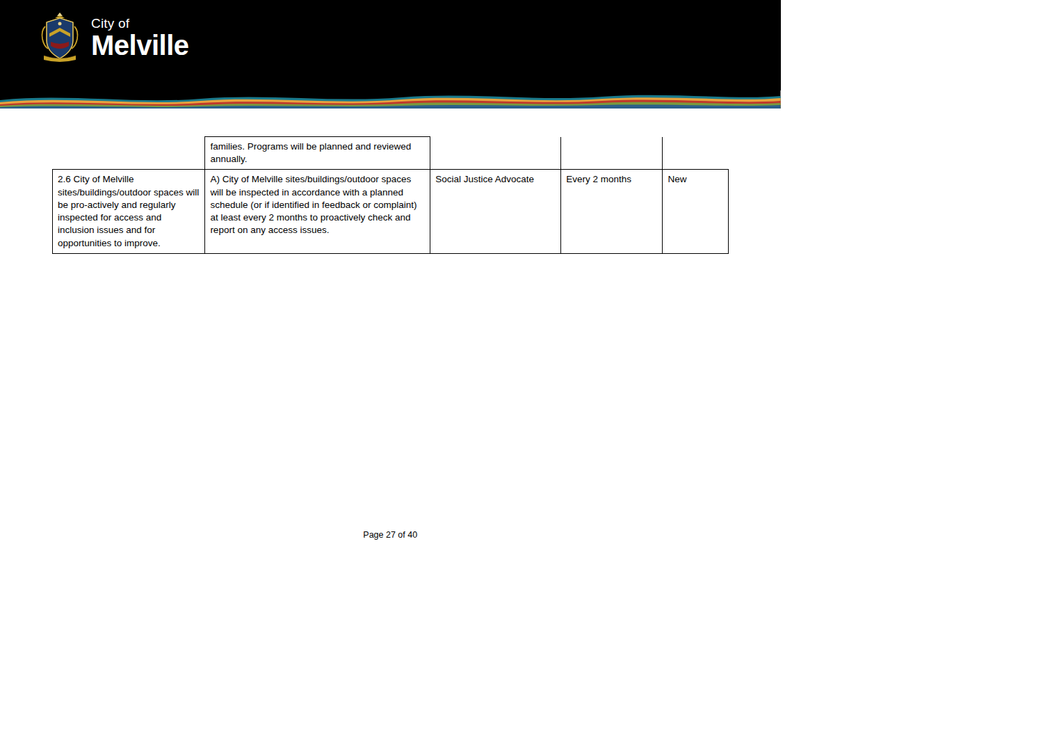City of
Melville
| | families. Programs will be planned and reviewed annually. | | | |
| 2.6 City of Melville sites/buildings/outdoor spaces will be pro-actively and regularly inspected for access and inclusion issues and for opportunities to improve. | A) City of Melville sites/buildings/outdoor spaces will be inspected in accordance with a planned schedule (or if identified in feedback or complaint) at least every 2 months to proactively check and report on any access issues. | Social Justice Advocate | Every 2 months | New |
Page 27 of 40